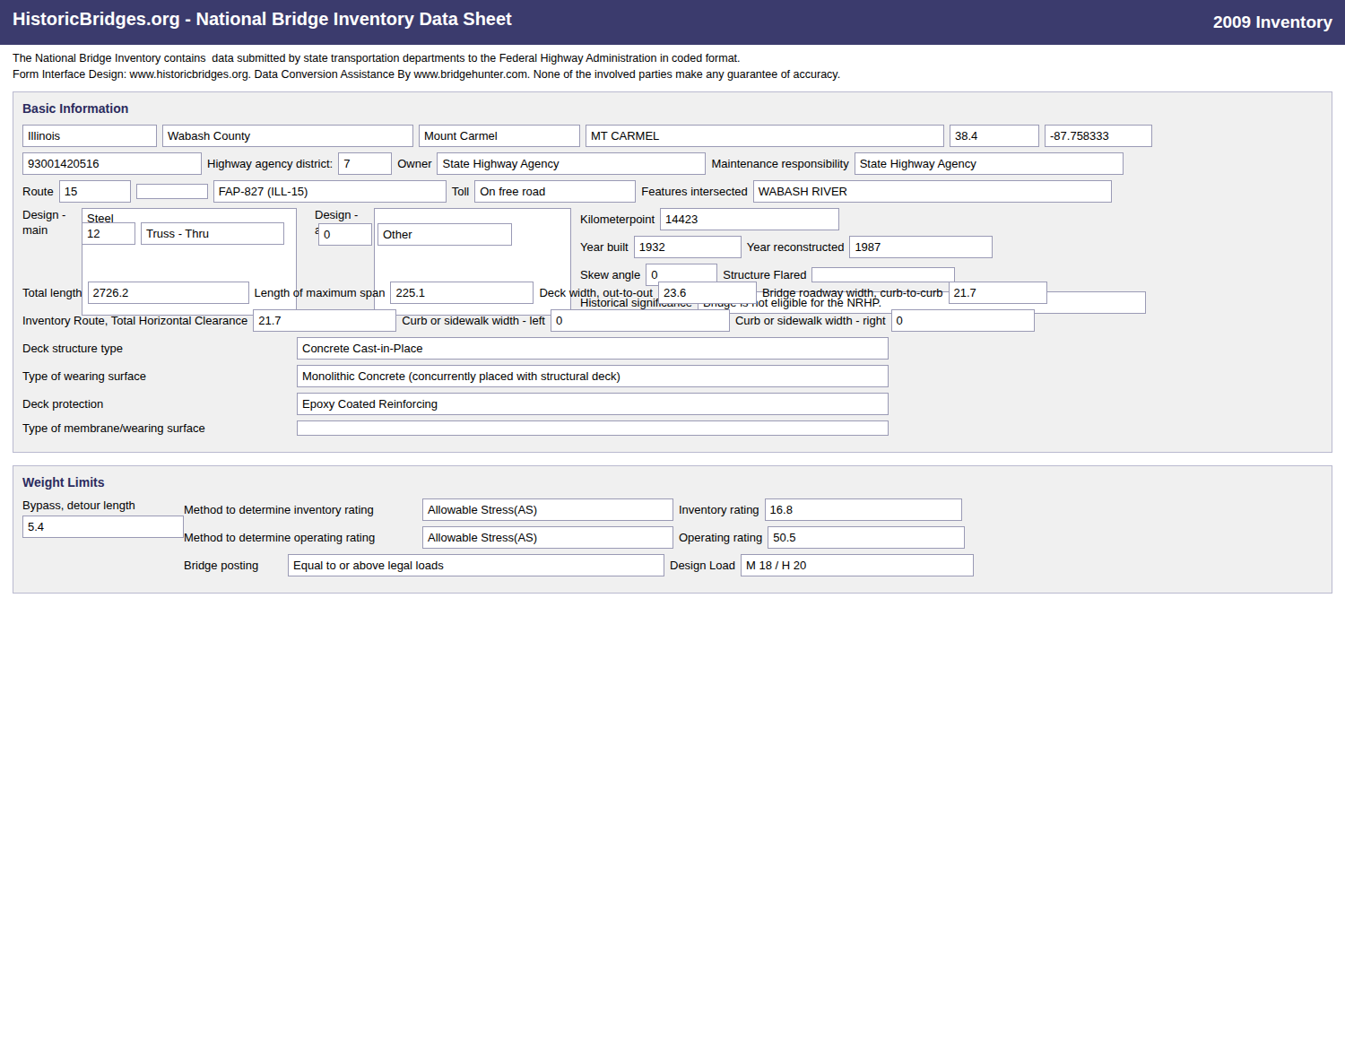HistoricBridges.org - National Bridge Inventory Data Sheet
2009 Inventory
The National Bridge Inventory contains data submitted by state transportation departments to the Federal Highway Administration in coded format.
Form Interface Design: www.historicbridges.org. Data Conversion Assistance By www.bridgehunter.com. None of the involved parties make any guarantee of accuracy.
Basic Information
Illinois
Wabash County
Mount Carmel
MT CARMEL
38.4
-87.758333
93001420516
Highway agency district:
7
Owner
State Highway Agency
Maintenance responsibility
State Highway Agency
Route
15
FAP-827 (ILL-15)
Toll
On free road
Features intersected
WABASH RIVER
Design - main
Steel
Design - approach
Kilometerpoint
14423
Year built
1932
Year reconstructed
1987
Skew angle
0
Structure Flared
Historical significance
Bridge is not eligible for the NRHP.
12
Truss - Thru
0
Other
Total length
2726.2
Length of maximum span
225.1
Deck width, out-to-out
23.6
Bridge roadway width, curb-to-curb
21.7
Inventory Route, Total Horizontal Clearance
21.7
Curb or sidewalk width - left
0
Curb or sidewalk width - right
0
Deck structure type
Concrete Cast-in-Place
Type of wearing surface
Monolithic Concrete (concurrently placed with structural deck)
Deck protection
Epoxy Coated Reinforcing
Type of membrane/wearing surface
Weight Limits
Bypass, detour length
5.4
Method to determine inventory rating
Allowable Stress(AS)
Inventory rating
16.8
Method to determine operating rating
Allowable Stress(AS)
Operating rating
50.5
Bridge posting
Equal to or above legal loads
Design Load
M 18 / H 20